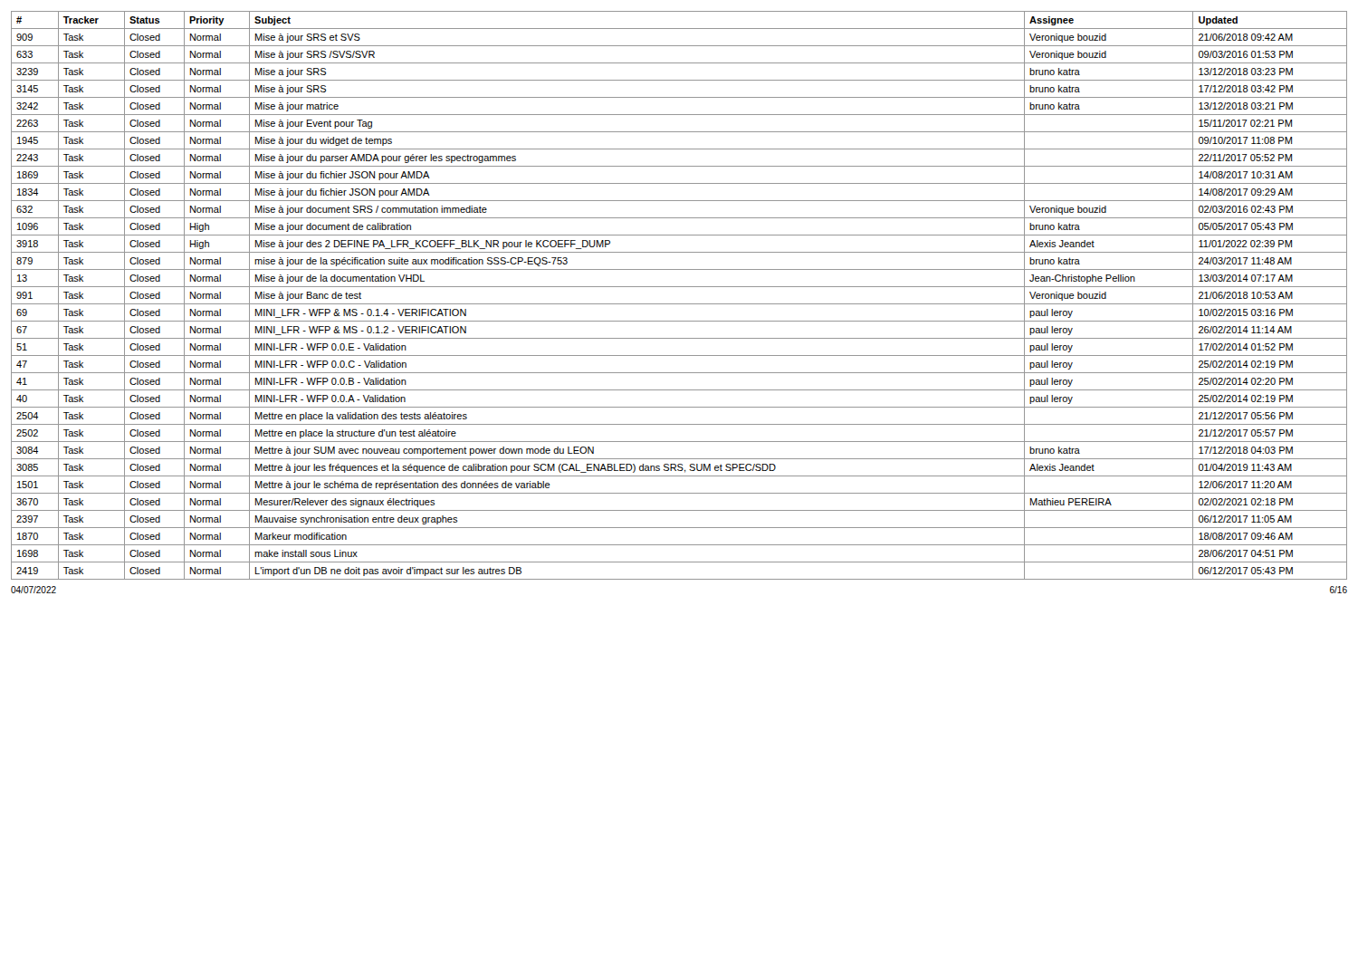| # | Tracker | Status | Priority | Subject | Assignee | Updated |
| --- | --- | --- | --- | --- | --- | --- |
| 909 | Task | Closed | Normal | Mise à jour SRS et SVS | Veronique bouzid | 21/06/2018 09:42 AM |
| 633 | Task | Closed | Normal | Mise à jour SRS /SVS/SVR | Veronique bouzid | 09/03/2016 01:53 PM |
| 3239 | Task | Closed | Normal | Mise a jour SRS | bruno katra | 13/12/2018 03:23 PM |
| 3145 | Task | Closed | Normal | Mise à jour SRS | bruno katra | 17/12/2018 03:42 PM |
| 3242 | Task | Closed | Normal | Mise à jour matrice | bruno katra | 13/12/2018 03:21 PM |
| 2263 | Task | Closed | Normal | Mise à jour Event pour Tag | | 15/11/2017 02:21 PM |
| 1945 | Task | Closed | Normal | Mise à jour du widget de temps | | 09/10/2017 11:08 PM |
| 2243 | Task | Closed | Normal | Mise à jour du parser AMDA pour gérer les spectrogammes | | 22/11/2017 05:52 PM |
| 1869 | Task | Closed | Normal | Mise à jour du fichier JSON pour AMDA | | 14/08/2017 10:31 AM |
| 1834 | Task | Closed | Normal | Mise à jour du fichier JSON pour AMDA | | 14/08/2017 09:29 AM |
| 632 | Task | Closed | Normal | Mise à jour document SRS / commutation immediate | Veronique bouzid | 02/03/2016 02:43 PM |
| 1096 | Task | Closed | High | Mise a jour document de calibration | bruno katra | 05/05/2017 05:43 PM |
| 3918 | Task | Closed | High | Mise à jour des 2 DEFINE PA_LFR_KCOEFF_BLK_NR pour le KCOEFF_DUMP | Alexis Jeandet | 11/01/2022 02:39 PM |
| 879 | Task | Closed | Normal | mise à jour de la spécification suite aux modification SSS-CP-EQS-753 | bruno katra | 24/03/2017 11:48 AM |
| 13 | Task | Closed | Normal | Mise à jour de la documentation VHDL | Jean-Christophe Pellion | 13/03/2014 07:17 AM |
| 991 | Task | Closed | Normal | Mise à jour Banc de test | Veronique bouzid | 21/06/2018 10:53 AM |
| 69 | Task | Closed | Normal | MINI_LFR - WFP & MS - 0.1.4 - VERIFICATION | paul leroy | 10/02/2015 03:16 PM |
| 67 | Task | Closed | Normal | MINI_LFR - WFP & MS - 0.1.2 - VERIFICATION | paul leroy | 26/02/2014 11:14 AM |
| 51 | Task | Closed | Normal | MINI-LFR - WFP 0.0.E - Validation | paul leroy | 17/02/2014 01:52 PM |
| 47 | Task | Closed | Normal | MINI-LFR - WFP 0.0.C - Validation | paul leroy | 25/02/2014 02:19 PM |
| 41 | Task | Closed | Normal | MINI-LFR - WFP 0.0.B - Validation | paul leroy | 25/02/2014 02:20 PM |
| 40 | Task | Closed | Normal | MINI-LFR - WFP 0.0.A - Validation | paul leroy | 25/02/2014 02:19 PM |
| 2504 | Task | Closed | Normal | Mettre en place la validation des tests aléatoires | | 21/12/2017 05:56 PM |
| 2502 | Task | Closed | Normal | Mettre en place la structure d'un test aléatoire | | 21/12/2017 05:57 PM |
| 3084 | Task | Closed | Normal | Mettre à jour SUM avec nouveau comportement power down mode du LEON | bruno katra | 17/12/2018 04:03 PM |
| 3085 | Task | Closed | Normal | Mettre à jour les fréquences et la séquence de calibration pour SCM (CAL_ENABLED) dans SRS, SUM et SPEC/SDD | Alexis Jeandet | 01/04/2019 11:43 AM |
| 1501 | Task | Closed | Normal | Mettre à jour le schéma de représentation des données de variable | | 12/06/2017 11:20 AM |
| 3670 | Task | Closed | Normal | Mesurer/Relever des signaux électriques | Mathieu PEREIRA | 02/02/2021 02:18 PM |
| 2397 | Task | Closed | Normal | Mauvaise synchronisation entre deux graphes | | 06/12/2017 11:05 AM |
| 1870 | Task | Closed | Normal | Markeur modification | | 18/08/2017 09:46 AM |
| 1698 | Task | Closed | Normal | make install sous Linux | | 28/06/2017 04:51 PM |
| 2419 | Task | Closed | Normal | L'import d'un DB ne doit pas avoir d'impact sur les autres DB | | 06/12/2017 05:43 PM |
04/07/2022 6/16